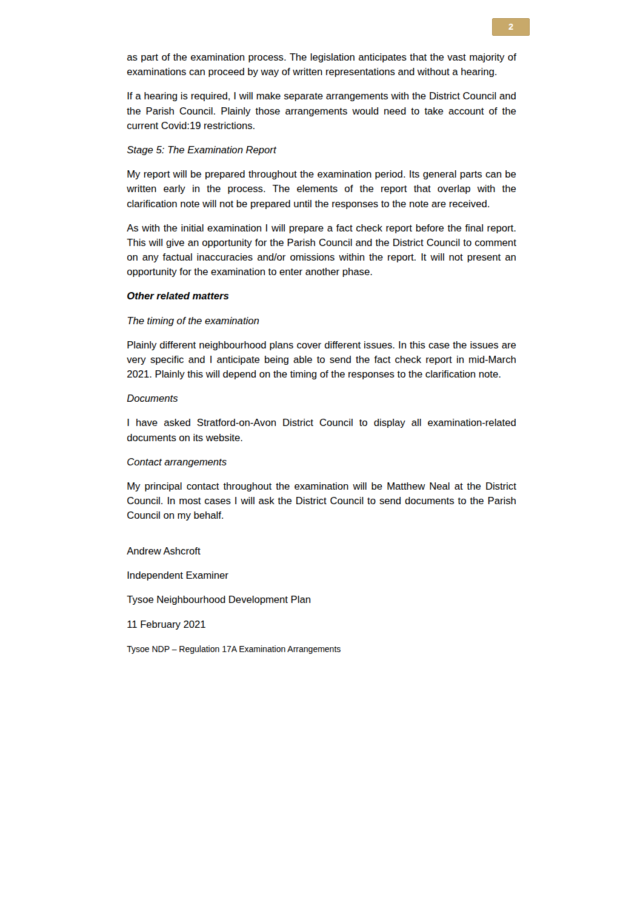2
as part of the examination process. The legislation anticipates that the vast majority of examinations can proceed by way of written representations and without a hearing.
If a hearing is required, I will make separate arrangements with the District Council and the Parish Council. Plainly those arrangements would need to take account of the current Covid:19 restrictions.
Stage 5: The Examination Report
My report will be prepared throughout the examination period. Its general parts can be written early in the process. The elements of the report that overlap with the clarification note will not be prepared until the responses to the note are received.
As with the initial examination I will prepare a fact check report before the final report. This will give an opportunity for the Parish Council and the District Council to comment on any factual inaccuracies and/or omissions within the report. It will not present an opportunity for the examination to enter another phase.
Other related matters
The timing of the examination
Plainly different neighbourhood plans cover different issues. In this case the issues are very specific and I anticipate being able to send the fact check report in mid-March 2021. Plainly this will depend on the timing of the responses to the clarification note.
Documents
I have asked Stratford-on-Avon District Council to display all examination-related documents on its website.
Contact arrangements
My principal contact throughout the examination will be Matthew Neal at the District Council. In most cases I will ask the District Council to send documents to the Parish Council on my behalf.
Andrew Ashcroft
Independent Examiner
Tysoe Neighbourhood Development Plan
11 February 2021
Tysoe NDP – Regulation 17A Examination Arrangements